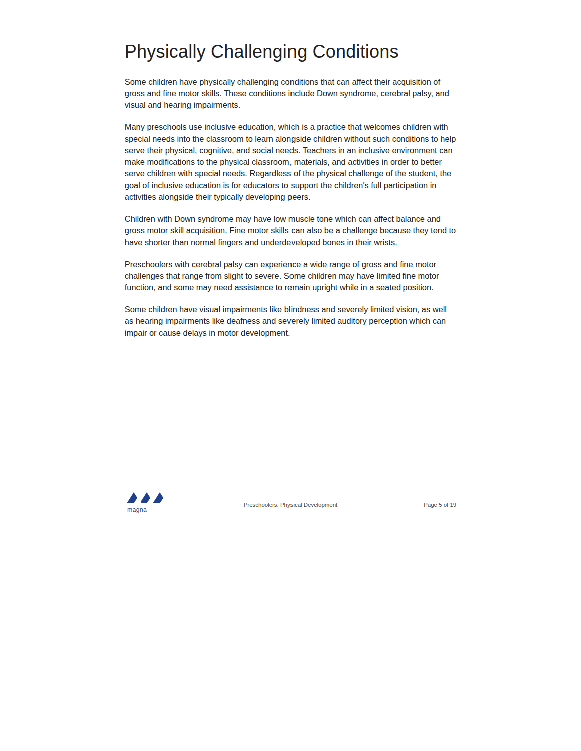Physically Challenging Conditions
Some children have physically challenging conditions that can affect their acquisition of gross and fine motor skills. These conditions include Down syndrome, cerebral palsy, and visual and hearing impairments.
Many preschools use inclusive education, which is a practice that welcomes children with special needs into the classroom to learn alongside children without such conditions to help serve their physical, cognitive, and social needs. Teachers in an inclusive environment can make modifications to the physical classroom, materials, and activities in order to better serve children with special needs. Regardless of the physical challenge of the student, the goal of inclusive education is for educators to support the children's full participation in activities alongside their typically developing peers.
Children with Down syndrome may have low muscle tone which can affect balance and gross motor skill acquisition. Fine motor skills can also be a challenge because they tend to have shorter than normal fingers and underdeveloped bones in their wrists.
Preschoolers with cerebral palsy can experience a wide range of gross and fine motor challenges that range from slight to severe. Some children may have limited fine motor function, and some may need assistance to remain upright while in a seated position.
Some children have visual impairments like blindness and severely limited vision, as well as hearing impairments like deafness and severely limited auditory perception which can impair or cause delays in motor development.
magna
Preschoolers: Physical Development
Page 5 of 19